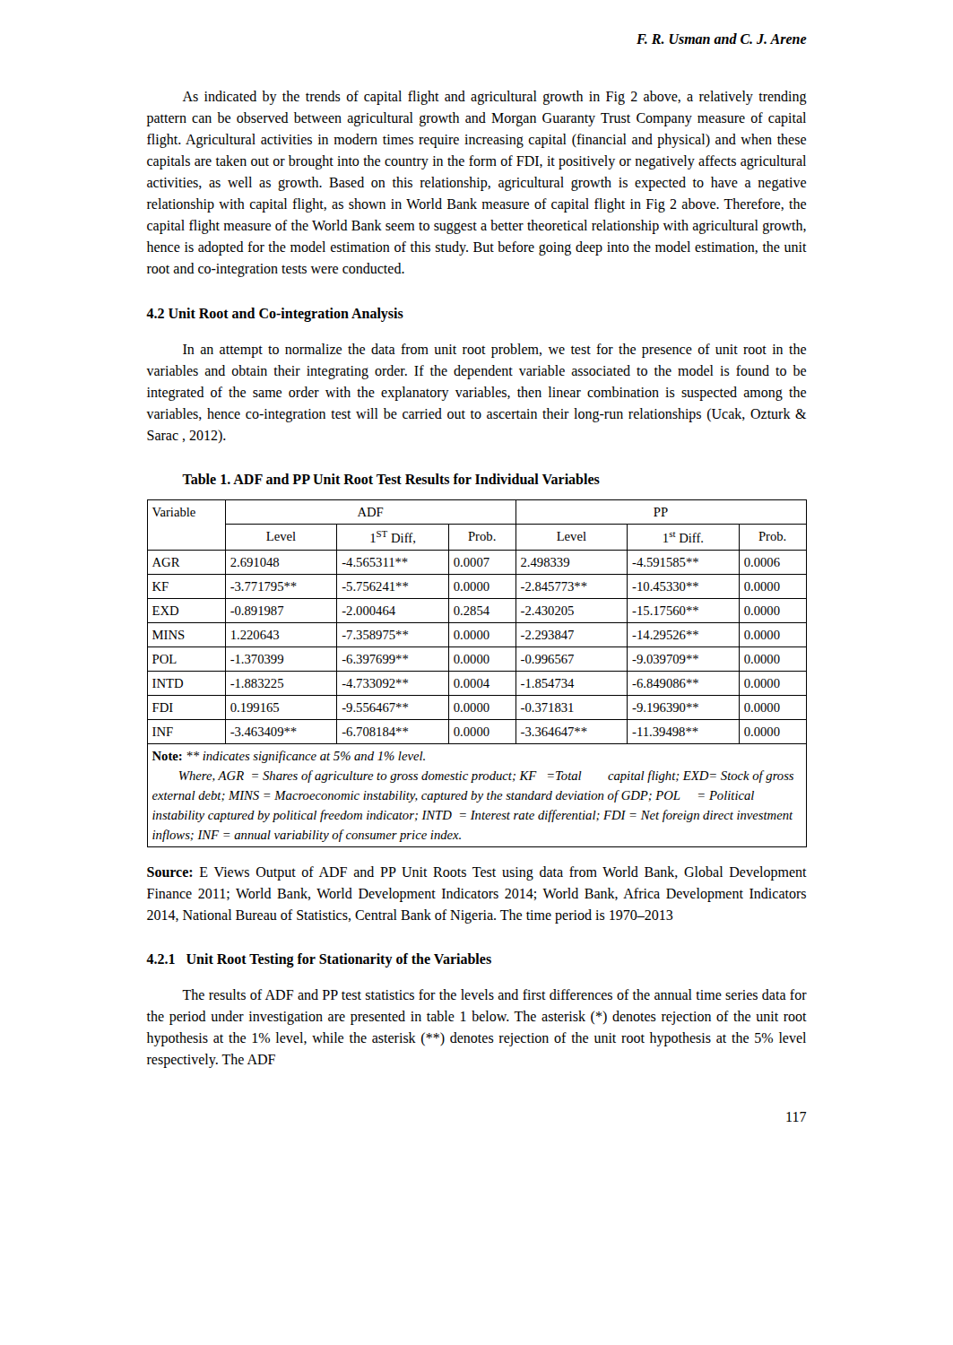F. R. Usman and C. J. Arene
As indicated by the trends of capital flight and agricultural growth in Fig 2 above, a relatively trending pattern can be observed between agricultural growth and Morgan Guaranty Trust Company measure of capital flight. Agricultural activities in modern times require increasing capital (financial and physical) and when these capitals are taken out or brought into the country in the form of FDI, it positively or negatively affects agricultural activities, as well as growth. Based on this relationship, agricultural growth is expected to have a negative relationship with capital flight, as shown in World Bank measure of capital flight in Fig 2 above. Therefore, the capital flight measure of the World Bank seem to suggest a better theoretical relationship with agricultural growth, hence is adopted for the model estimation of this study. But before going deep into the model estimation, the unit root and co-integration tests were conducted.
4.2 Unit Root and Co-integration Analysis
In an attempt to normalize the data from unit root problem, we test for the presence of unit root in the variables and obtain their integrating order. If the dependent variable associated to the model is found to be integrated of the same order with the explanatory variables, then linear combination is suspected among the variables, hence co-integration test will be carried out to ascertain their long-run relationships (Ucak, Ozturk & Sarac , 2012).
Table 1. ADF and PP Unit Root Test Results for Individual Variables
| Variable | ADF | PP |
| --- | --- | --- |
| Level | 1 ST Diff, | Prob. | Level | 1 st Diff. | Prob. |
| AGR | 2.691048 | -4.565311** | 0.0007 | 2.498339 | -4.591585** | 0.0006 |
| KF | -3.771795** | -5.756241** | 0.0000 | -2.845773** | -10.45330** | 0.0000 |
| EXD | -0.891987 | -2.000464 | 0.2854 | -2.430205 | -15.17560** | 0.0000 |
| MINS | 1.220643 | -7.358975** | 0.0000 | -2.293847 | -14.29526** | 0.0000 |
| POL | -1.370399 | -6.397699** | 0.0000 | -0.996567 | -9.039709** | 0.0000 |
| INTD | -1.883225 | -4.733092** | 0.0004 | -1.854734 | -6.849086** | 0.0000 |
| FDI | 0.199165 | -9.556467** | 0.0000 | -0.371831 | -9.196390** | 0.0000 |
| INF | -3.463409** | -6.708184** | 0.0000 | -3.364647** | -11.39498** | 0.0000 |
| Note: ** indicates significance at 5% and 1% level. Where, AGR = Shares of agriculture to gross domestic product; KF =Total capital flight; EXD= Stock of gross external debt; MINS = Macroeconomic instability, captured by the standard deviation of GDP; POL = Political instability captured by political freedom indicator; INTD = Interest rate differential; FDI = Net foreign direct investment inflows; INF = annual variability of consumer price index. |
Source: E Views Output of ADF and PP Unit Roots Test using data from World Bank, Global Development Finance 2011; World Bank, World Development Indicators 2014; World Bank, Africa Development Indicators 2014, National Bureau of Statistics, Central Bank of Nigeria. The time period is 1970–2013
4.2.1 Unit Root Testing for Stationarity of the Variables
The results of ADF and PP test statistics for the levels and first differences of the annual time series data for the period under investigation are presented in table 1 below. The asterisk (*) denotes rejection of the unit root hypothesis at the 1% level, while the asterisk (**) denotes rejection of the unit root hypothesis at the 5% level respectively. The ADF
117